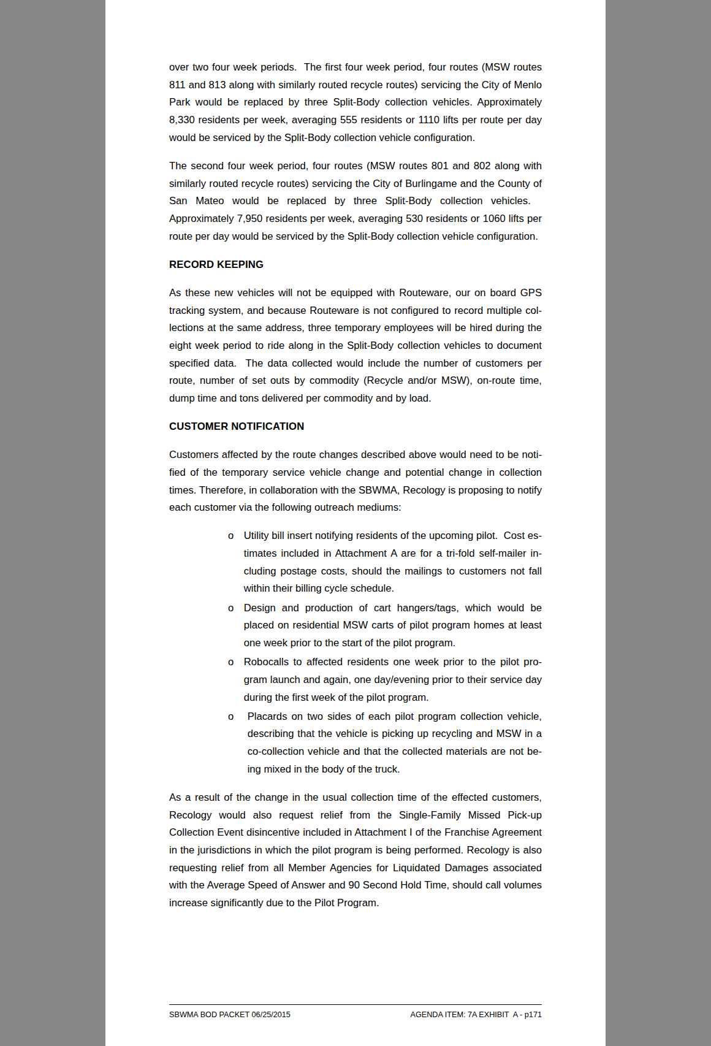over two four week periods. The first four week period, four routes (MSW routes 811 and 813 along with similarly routed recycle routes) servicing the City of Menlo Park would be replaced by three Split-Body collection vehicles. Approximately 8,330 residents per week, averaging 555 residents or 1110 lifts per route per day would be serviced by the Split-Body collection vehicle configuration.
The second four week period, four routes (MSW routes 801 and 802 along with similarly routed recycle routes) servicing the City of Burlingame and the County of San Mateo would be replaced by three Split-Body collection vehicles. Approximately 7,950 residents per week, averaging 530 residents or 1060 lifts per route per day would be serviced by the Split-Body collection vehicle configuration.
RECORD KEEPING
As these new vehicles will not be equipped with Routeware, our on board GPS tracking system, and because Routeware is not configured to record multiple collections at the same address, three temporary employees will be hired during the eight week period to ride along in the Split-Body collection vehicles to document specified data. The data collected would include the number of customers per route, number of set outs by commodity (Recycle and/or MSW), on-route time, dump time and tons delivered per commodity and by load.
CUSTOMER NOTIFICATION
Customers affected by the route changes described above would need to be notified of the temporary service vehicle change and potential change in collection times. Therefore, in collaboration with the SBWMA, Recology is proposing to notify each customer via the following outreach mediums:
Utility bill insert notifying residents of the upcoming pilot. Cost estimates included in Attachment A are for a tri-fold self-mailer including postage costs, should the mailings to customers not fall within their billing cycle schedule.
Design and production of cart hangers/tags, which would be placed on residential MSW carts of pilot program homes at least one week prior to the start of the pilot program.
Robocalls to affected residents one week prior to the pilot program launch and again, one day/evening prior to their service day during the first week of the pilot program.
Placards on two sides of each pilot program collection vehicle, describing that the vehicle is picking up recycling and MSW in a co-collection vehicle and that the collected materials are not being mixed in the body of the truck.
As a result of the change in the usual collection time of the effected customers, Recology would also request relief from the Single-Family Missed Pick-up Collection Event disincentive included in Attachment I of the Franchise Agreement in the jurisdictions in which the pilot program is being performed. Recology is also requesting relief from all Member Agencies for Liquidated Damages associated with the Average Speed of Answer and 90 Second Hold Time, should call volumes increase significantly due to the Pilot Program.
SBWMA BOD PACKET 06/25/2015 AGENDA ITEM: 7A EXHIBIT A - p171